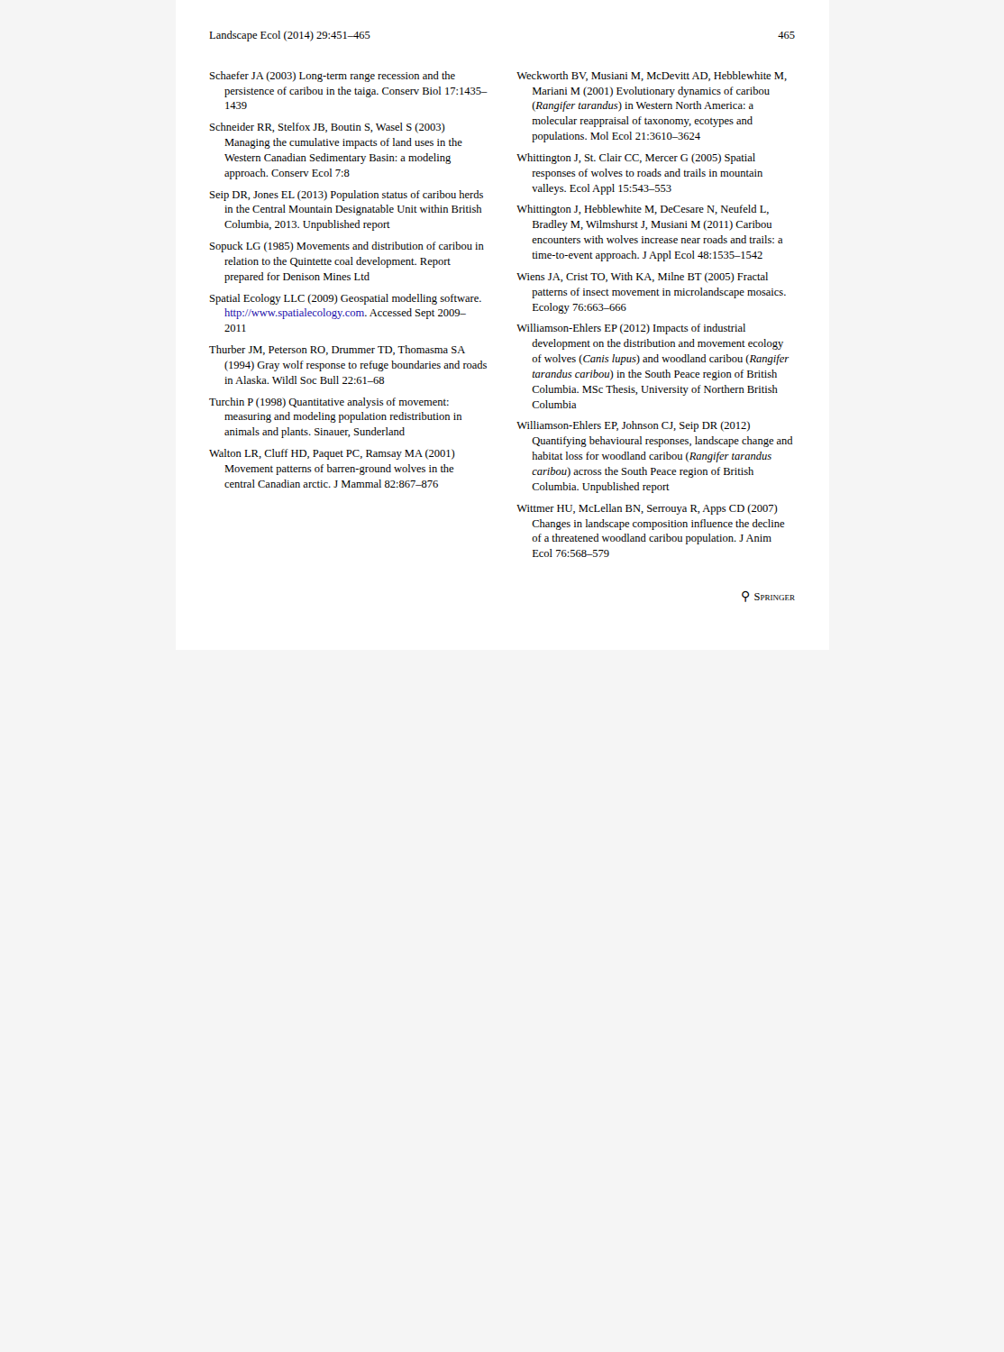Landscape Ecol (2014) 29:451–465 465
Schaefer JA (2003) Long-term range recession and the persistence of caribou in the taiga. Conserv Biol 17:1435–1439
Schneider RR, Stelfox JB, Boutin S, Wasel S (2003) Managing the cumulative impacts of land uses in the Western Canadian Sedimentary Basin: a modeling approach. Conserv Ecol 7:8
Seip DR, Jones EL (2013) Population status of caribou herds in the Central Mountain Designatable Unit within British Columbia, 2013. Unpublished report
Sopuck LG (1985) Movements and distribution of caribou in relation to the Quintette coal development. Report prepared for Denison Mines Ltd
Spatial Ecology LLC (2009) Geospatial modelling software. http://www.spatialecology.com. Accessed Sept 2009–2011
Thurber JM, Peterson RO, Drummer TD, Thomasma SA (1994) Gray wolf response to refuge boundaries and roads in Alaska. Wildl Soc Bull 22:61–68
Turchin P (1998) Quantitative analysis of movement: measuring and modeling population redistribution in animals and plants. Sinauer, Sunderland
Walton LR, Cluff HD, Paquet PC, Ramsay MA (2001) Movement patterns of barren-ground wolves in the central Canadian arctic. J Mammal 82:867–876
Weckworth BV, Musiani M, McDevitt AD, Hebblewhite M, Mariani M (2001) Evolutionary dynamics of caribou (Rangifer tarandus) in Western North America: a molecular reappraisal of taxonomy, ecotypes and populations. Mol Ecol 21:3610–3624
Whittington J, St. Clair CC, Mercer G (2005) Spatial responses of wolves to roads and trails in mountain valleys. Ecol Appl 15:543–553
Whittington J, Hebblewhite M, DeCesare N, Neufeld L, Bradley M, Wilmshurst J, Musiani M (2011) Caribou encounters with wolves increase near roads and trails: a time-to-event approach. J Appl Ecol 48:1535–1542
Wiens JA, Crist TO, With KA, Milne BT (2005) Fractal patterns of insect movement in microlandscape mosaics. Ecology 76:663–666
Williamson-Ehlers EP (2012) Impacts of industrial development on the distribution and movement ecology of wolves (Canis lupus) and woodland caribou (Rangifer tarandus caribou) in the South Peace region of British Columbia. MSc Thesis, University of Northern British Columbia
Williamson-Ehlers EP, Johnson CJ, Seip DR (2012) Quantifying behavioural responses, landscape change and habitat loss for woodland caribou (Rangifer tarandus caribou) across the South Peace region of British Columbia. Unpublished report
Wittmer HU, McLellan BN, Serrouya R, Apps CD (2007) Changes in landscape composition influence the decline of a threatened woodland caribou population. J Anim Ecol 76:568–579
⚲Springer